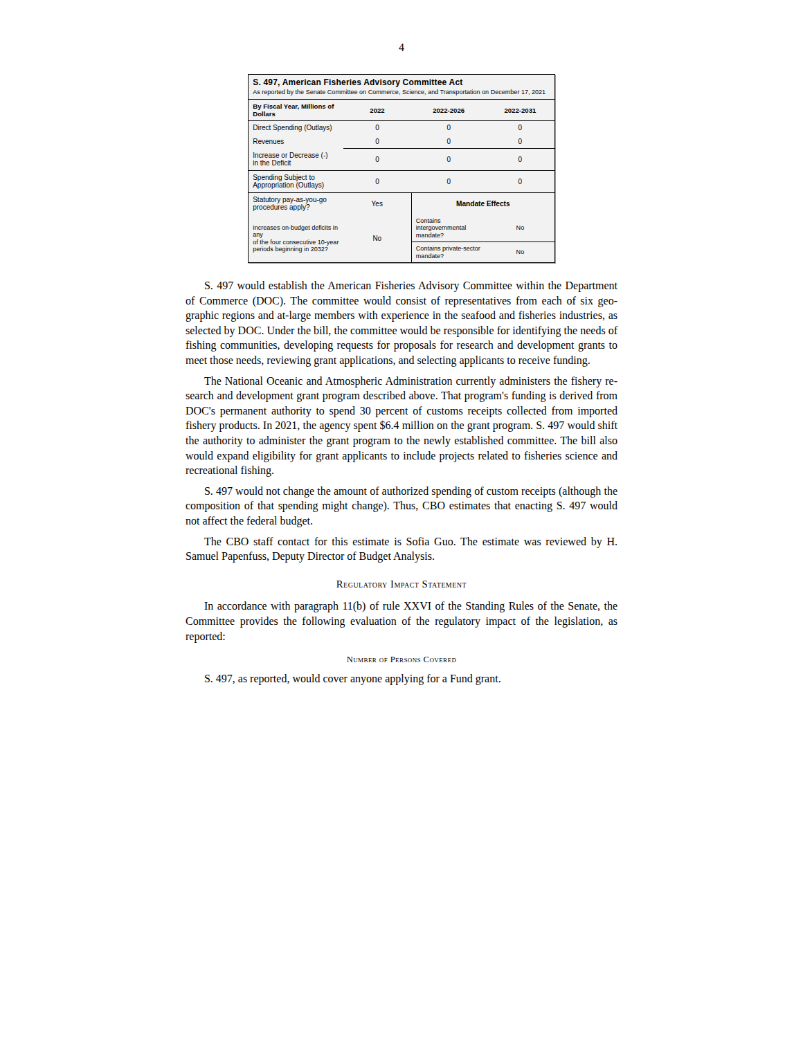4
S. 497, American Fisheries Advisory Committee Act
As reported by the Senate Committee on Commerce, Science, and Transportation on December 17, 2021
| By Fiscal Year, Millions of Dollars | 2022 | 2022-2026 | 2022-2031 |
| Direct Spending (Outlays) | 0 | 0 | 0 |
| Revenues | 0 | 0 | 0 |
| Increase or Decrease (-) in the Deficit | 0 | 0 | 0 |
| Spending Subject to Appropriation (Outlays) | 0 | 0 | 0 |
| Statutory pay-as-you-go procedures apply? | Yes | Mandate Effects |
| Increases on-budget deficits in any of the four consecutive 10-year periods beginning in 2032? | No | Contains intergovernmental mandate? | No |
| Contains private-sector mandate? | No |
S. 497 would establish the American Fisheries Advisory Committee within the Department of Commerce (DOC). The committee would consist of representatives from each of six geographic regions and at-large members with experience in the seafood and fisheries industries, as selected by DOC. Under the bill, the committee would be responsible for identifying the needs of fishing communities, developing requests for proposals for research and development grants to meet those needs, reviewing grant applications, and selecting applicants to receive funding.
The National Oceanic and Atmospheric Administration currently administers the fishery research and development grant program described above. That program's funding is derived from DOC's permanent authority to spend 30 percent of customs receipts collected from imported fishery products. In 2021, the agency spent $6.4 million on the grant program. S. 497 would shift the authority to administer the grant program to the newly established committee. The bill also would expand eligibility for grant applicants to include projects related to fisheries science and recreational fishing.
S. 497 would not change the amount of authorized spending of custom receipts (although the composition of that spending might change). Thus, CBO estimates that enacting S. 497 would not affect the federal budget.
The CBO staff contact for this estimate is Sofia Guo. The estimate was reviewed by H. Samuel Papenfuss, Deputy Director of Budget Analysis.
Regulatory Impact Statement
In accordance with paragraph 11(b) of rule XXVI of the Standing Rules of the Senate, the Committee provides the following evaluation of the regulatory impact of the legislation, as reported:
Number of Persons Covered
S. 497, as reported, would cover anyone applying for a Fund grant.